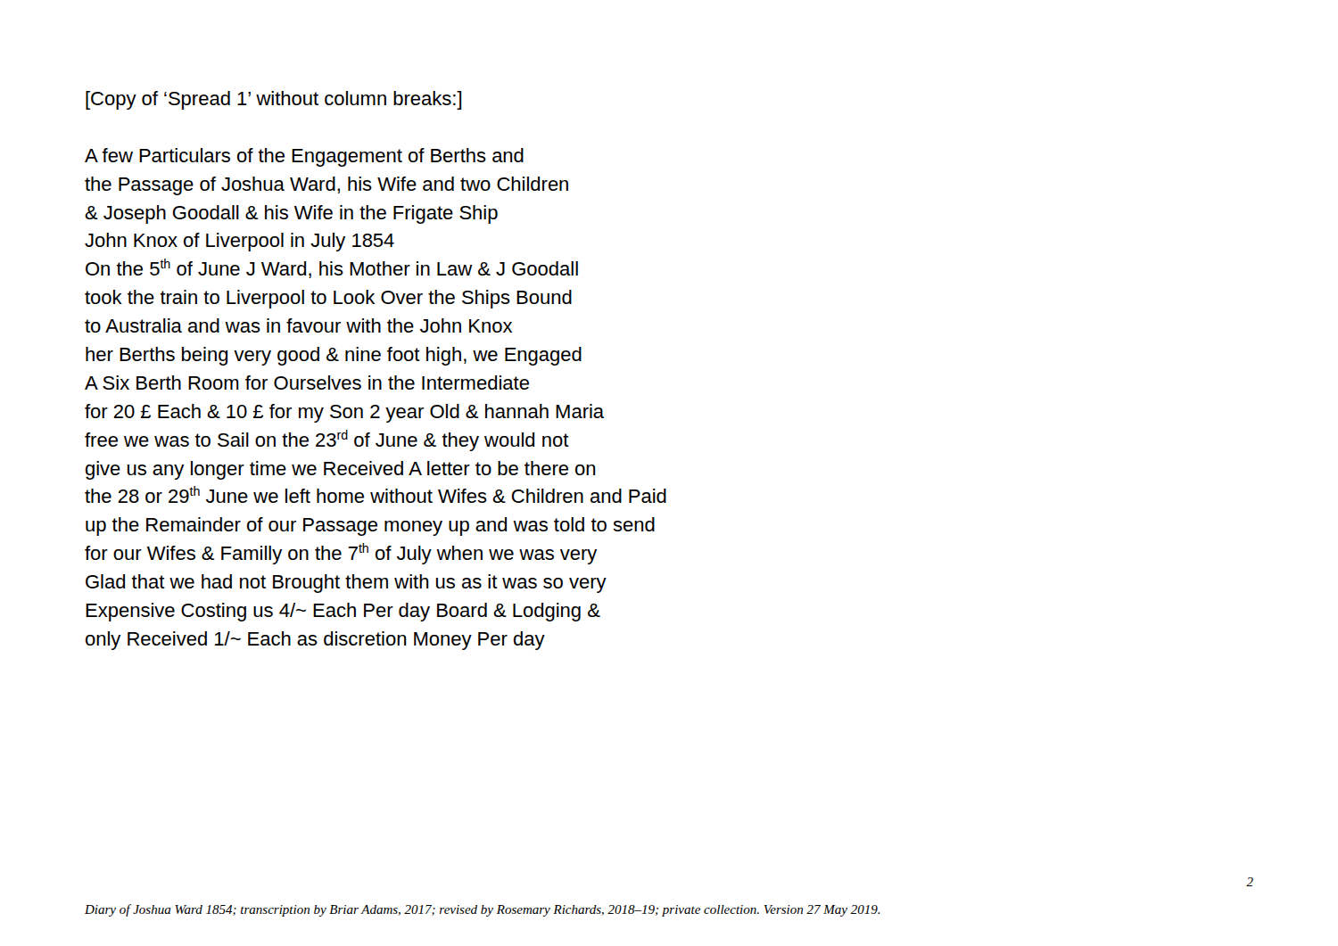[Copy of ‘Spread 1’ without column breaks:]
A few Particulars of the Engagement of Berths and
the Passage of Joshua Ward, his Wife and two Children
& Joseph Goodall & his Wife in the Frigate Ship
John Knox of Liverpool in July 1854
On the 5th of June J Ward, his Mother in Law & J Goodall
took the train to Liverpool to Look Over the Ships Bound
to Australia and was in favour with the John Knox
her Berths being very good & nine foot high, we Engaged
A Six Berth Room for Ourselves in the Intermediate
for 20 £ Each & 10 £ for my Son 2 year Old & hannah Maria
free we was to Sail on the 23rd of June & they would not
give us any longer time we Received A letter to be there on
the 28 or 29th June we left home without Wifes & Children and Paid
up the Remainder of our Passage money up and was told to send
for our Wifes & Familly on the 7th of July when we was very
Glad that we had not Brought them with us as it was so very
Expensive Costing us 4/~ Each Per day Board & Lodging &
only Received 1/~ Each as discretion Money Per day
2
Diary of Joshua Ward 1854; transcription by Briar Adams, 2017; revised by Rosemary Richards, 2018–19; private collection. Version 27 May 2019.